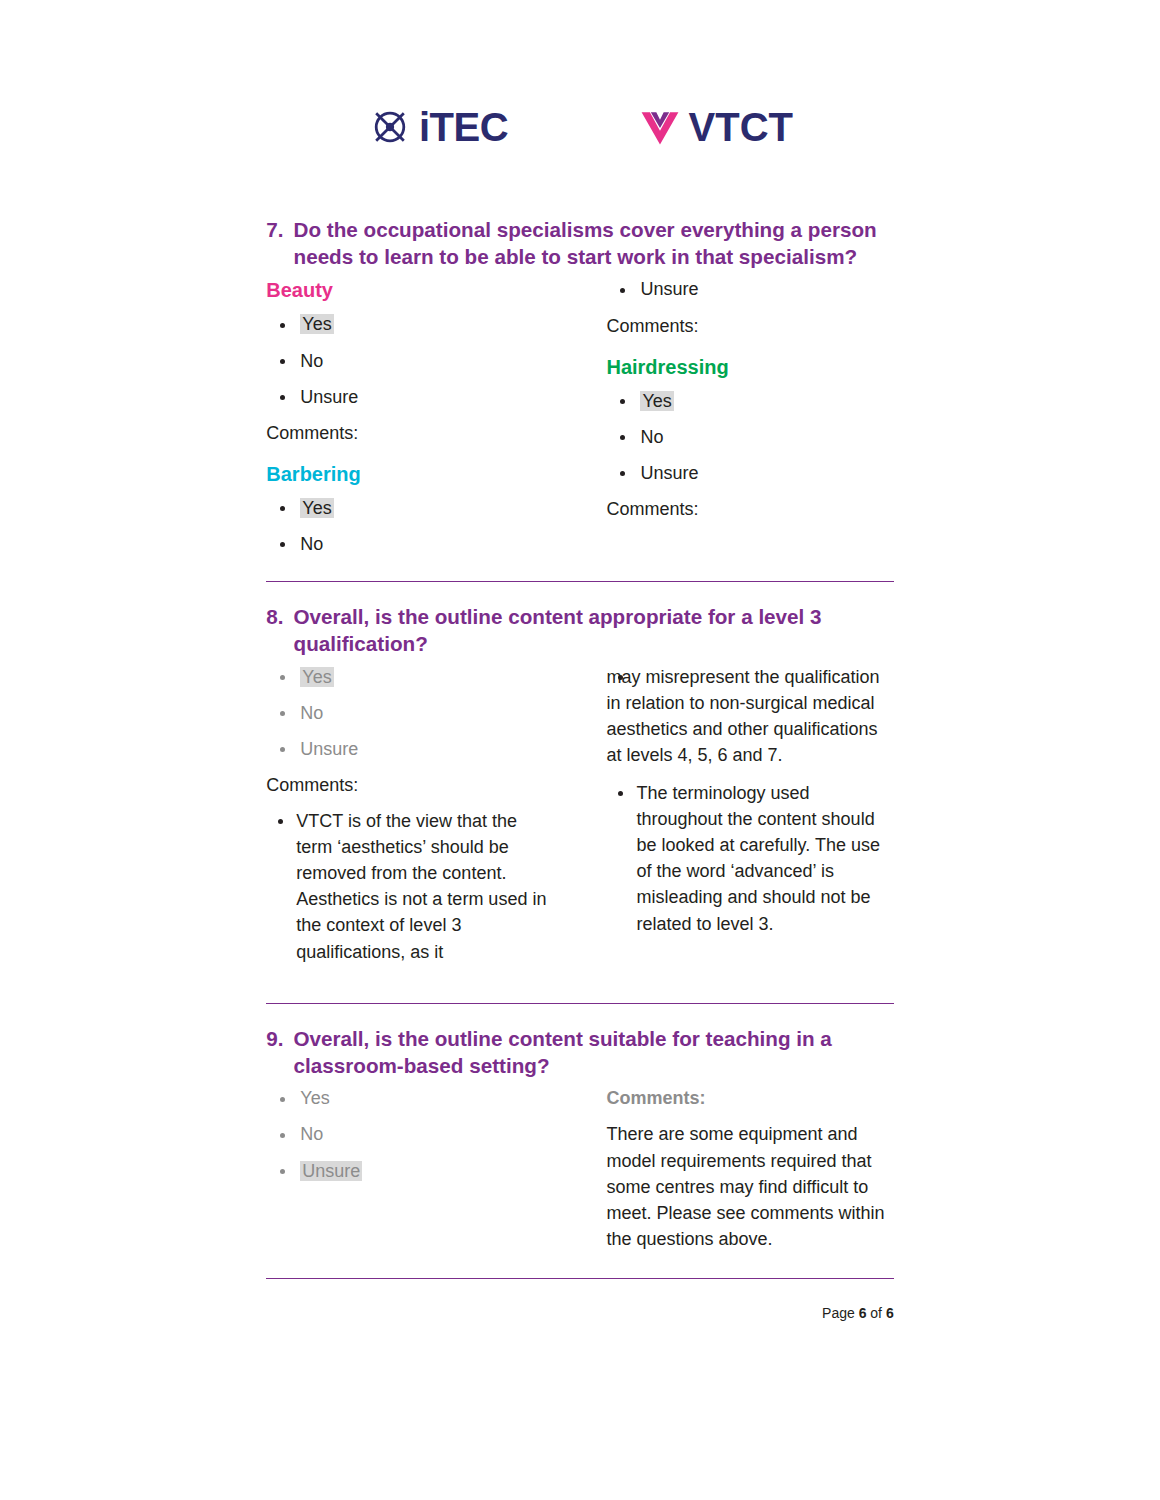iTEC
VTCT
7. Do the occupational specialisms cover everything a person needs to learn to be able to start work in that specialism?
Beauty
Yes
No
Unsure
Comments:
Barbering
Yes
No
Unsure
Comments:
Hairdressing
Yes
No
Unsure
Comments:
8. Overall, is the outline content appropriate for a level 3 qualification?
Yes
No
Unsure
Comments:
VTCT is of the view that the term ‘aesthetics’ should be removed from the content. Aesthetics is not a term used in the context of level 3 qualifications, as it
may misrepresent the qualification in relation to non-surgical medical aesthetics and other qualifications at levels 4, 5, 6 and 7.
The terminology used throughout the content should be looked at carefully. The use of the word ‘advanced’ is misleading and should not be related to level 3.
9. Overall, is the outline content suitable for teaching in a classroom-based setting?
Yes
No
Unsure
Comments:
There are some equipment and model requirements required that some centres may find difficult to meet. Please see comments within the questions above.
Page 6 of 6